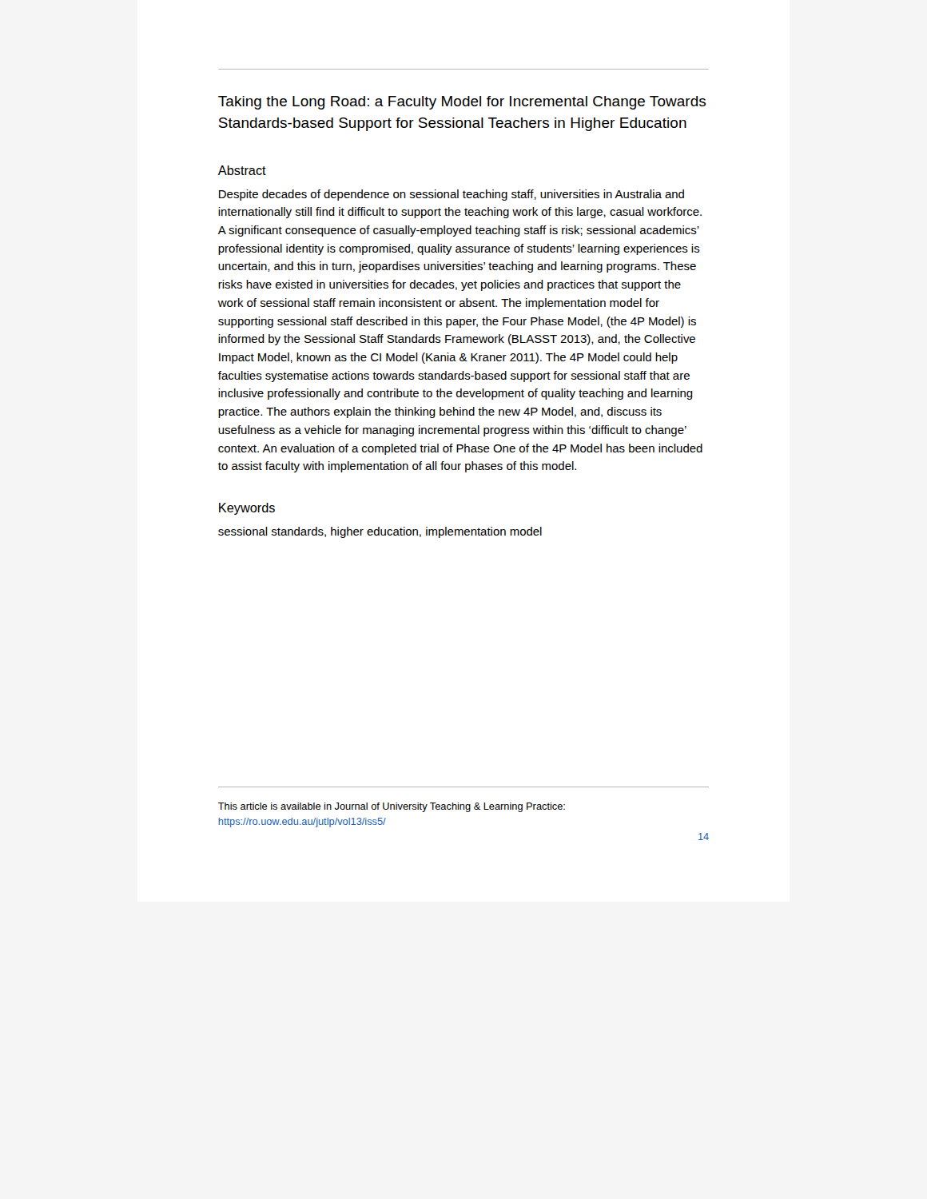Taking the Long Road: a Faculty Model for Incremental Change Towards Standards-based Support for Sessional Teachers in Higher Education
Abstract
Despite decades of dependence on sessional teaching staff, universities in Australia and internationally still find it difficult to support the teaching work of this large, casual workforce. A significant consequence of casually-employed teaching staff is risk; sessional academics’ professional identity is compromised, quality assurance of students’ learning experiences is uncertain, and this in turn, jeopardises universities’ teaching and learning programs. These risks have existed in universities for decades, yet policies and practices that support the work of sessional staff remain inconsistent or absent. The implementation model for supporting sessional staff described in this paper, the Four Phase Model, (the 4P Model) is informed by the Sessional Staff Standards Framework (BLASST 2013), and, the Collective Impact Model, known as the CI Model (Kania & Kraner 2011). The 4P Model could help faculties systematise actions towards standards-based support for sessional staff that are inclusive professionally and contribute to the development of quality teaching and learning practice. The authors explain the thinking behind the new 4P Model, and, discuss its usefulness as a vehicle for managing incremental progress within this ‘difficult to change’ context. An evaluation of a completed trial of Phase One of the 4P Model has been included to assist faculty with implementation of all four phases of this model.
Keywords
sessional standards, higher education, implementation model
This article is available in Journal of University Teaching & Learning Practice: https://ro.uow.edu.au/jutlp/vol13/iss5/
14